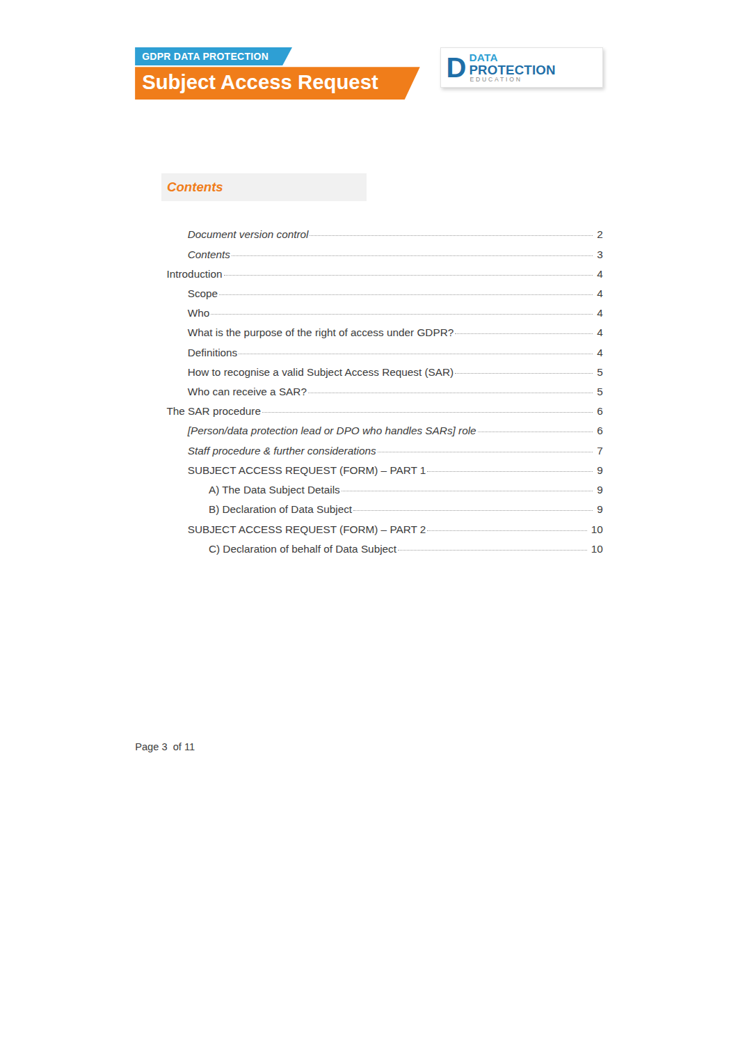GDPR Data Protection Subject Access Request
D
DATA
PROTECTION
EDUCATION
Contents
Document version control 2
Contents 3
Introduction 4
Scope 4
Who 4
What is the purpose of the right of access under GDPR? 4
Definitions 4
How to recognise a valid Subject Access Request (SAR) 5
Who can receive a SAR? 5
The SAR procedure 6
[Person/data protection lead or DPO who handles SARs] role 6
Staff procedure & further considerations 7
SUBJECT ACCESS REQUEST (FORM) – PART 1 9
A) The Data Subject Details 9
B) Declaration of Data Subject 9
SUBJECT ACCESS REQUEST (FORM) – PART 2 10
C) Declaration of behalf of Data Subject 10
Page 3 of 11